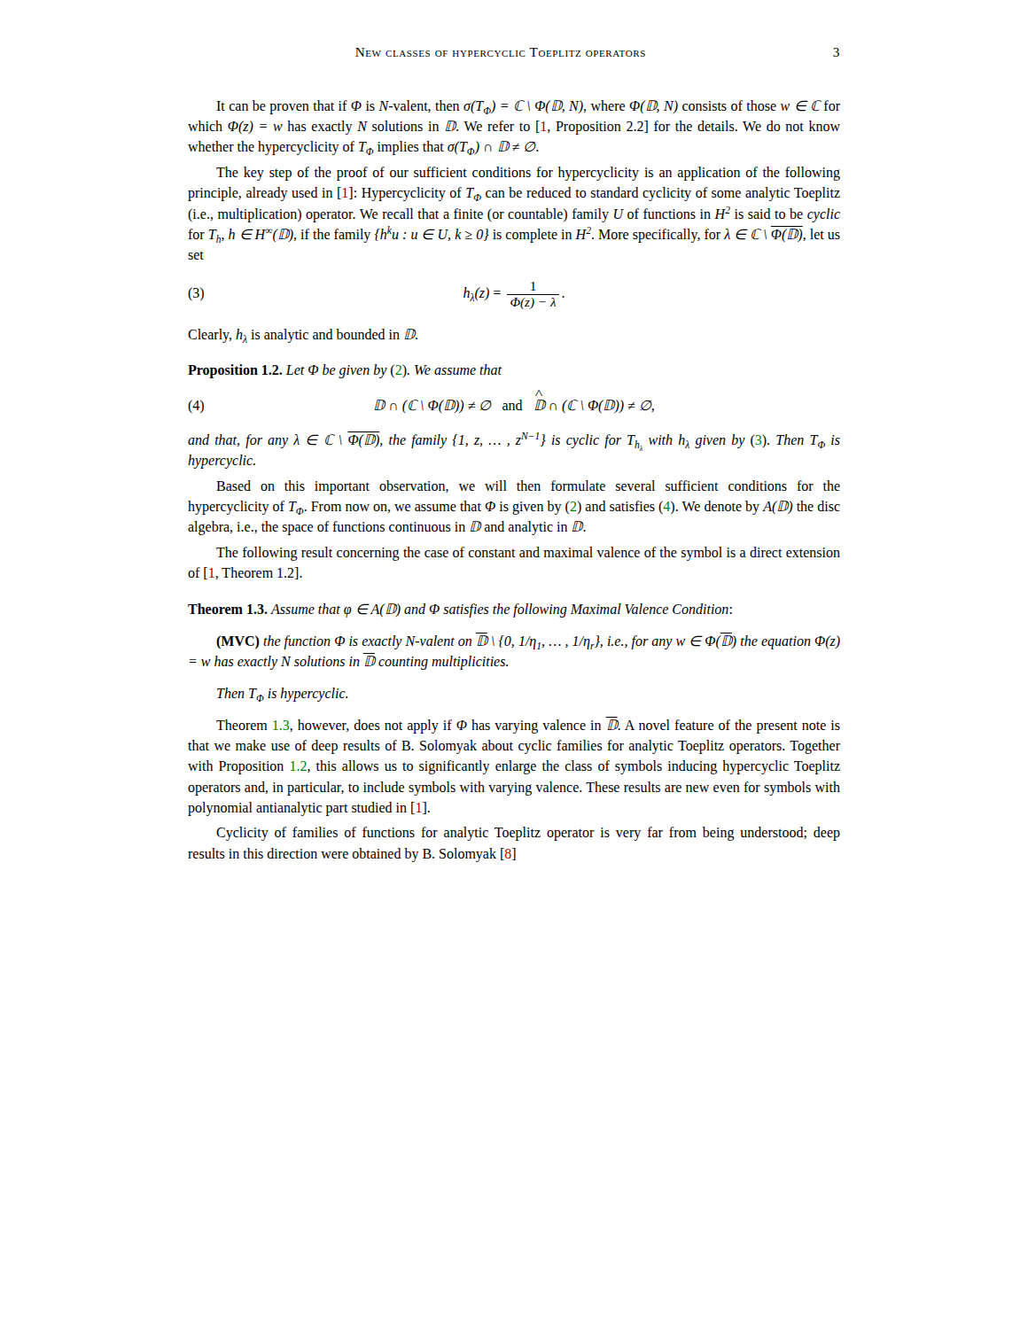New classes of hypercyclic Toeplitz operators 3
It can be proven that if Φ is N-valent, then σ(TΦ) = ℂ \ Φ(𝔻, N), where Φ(𝔻, N) consists of those w ∈ ℂ for which Φ(z) = w has exactly N solutions in 𝔻. We refer to [1, Proposition 2.2] for the details. We do not know whether the hypercyclicity of TΦ implies that σ(TΦ) ∩ 𝔻 ≠ ∅.
The key step of the proof of our sufficient conditions for hypercyclicity is an application of the following principle, already used in [1]: Hypercyclicity of TΦ can be reduced to standard cyclicity of some analytic Toeplitz (i.e., multiplication) operator. We recall that a finite (or countable) family U of functions in H2 is said to be cyclic for Th, h ∈ H∞(𝔻), if the family {hku : u ∈ U, k ≥ 0} is complete in H2. More specifically, for λ ∈ ℂ \ Φ(𝔻), let us set
(3) hλ(z) = 1 Φ(z) − λ.
Clearly, hλ is analytic and bounded in 𝔻.
Proposition 1.2. Let Φ be given by (2). We assume that
(4) 𝔻 ∩ (ℂ \ Φ(𝔻)) ≠ ∅ and 𝔻 ∩ (ℂ \ Φ(𝔻)) ≠ ∅,
and that, for any λ ∈ ℂ \ Φ(𝔻), the family {1, z, … , zN−1} is cyclic for Thλ with hλ given by (3). Then TΦ is hypercyclic.
Based on this important observation, we will then formulate several sufficient conditions for the hypercyclicity of TΦ. From now on, we assume that Φ is given by (2) and satisfies (4). We denote by A(𝔻) the disc algebra, i.e., the space of functions continuous in 𝔻 and analytic in 𝔻.
The following result concerning the case of constant and maximal valence of the symbol is a direct extension of [1, Theorem 1.2].
Theorem 1.3. Assume that φ ∈ A(𝔻) and Φ satisfies the following Maximal Valence Condition:
(MVC) the function Φ is exactly N-valent on 𝔻 \ {0, 1/η1, … , 1/ηr}, i.e., for any w ∈ Φ(𝔻) the equation Φ(z) = w has exactly N solutions in 𝔻 counting multiplicities.
Then TΦ is hypercyclic.
Theorem 1.3, however, does not apply if Φ has varying valence in 𝔻. A novel feature of the present note is that we make use of deep results of B. Solomyak about cyclic families for analytic Toeplitz operators. Together with Proposition 1.2, this allows us to significantly enlarge the class of symbols inducing hypercyclic Toeplitz operators and, in particular, to include symbols with varying valence. These results are new even for symbols with polynomial antianalytic part studied in [1].
Cyclicity of families of functions for analytic Toeplitz operator is very far from being understood; deep results in this direction were obtained by B. Solomyak [8]